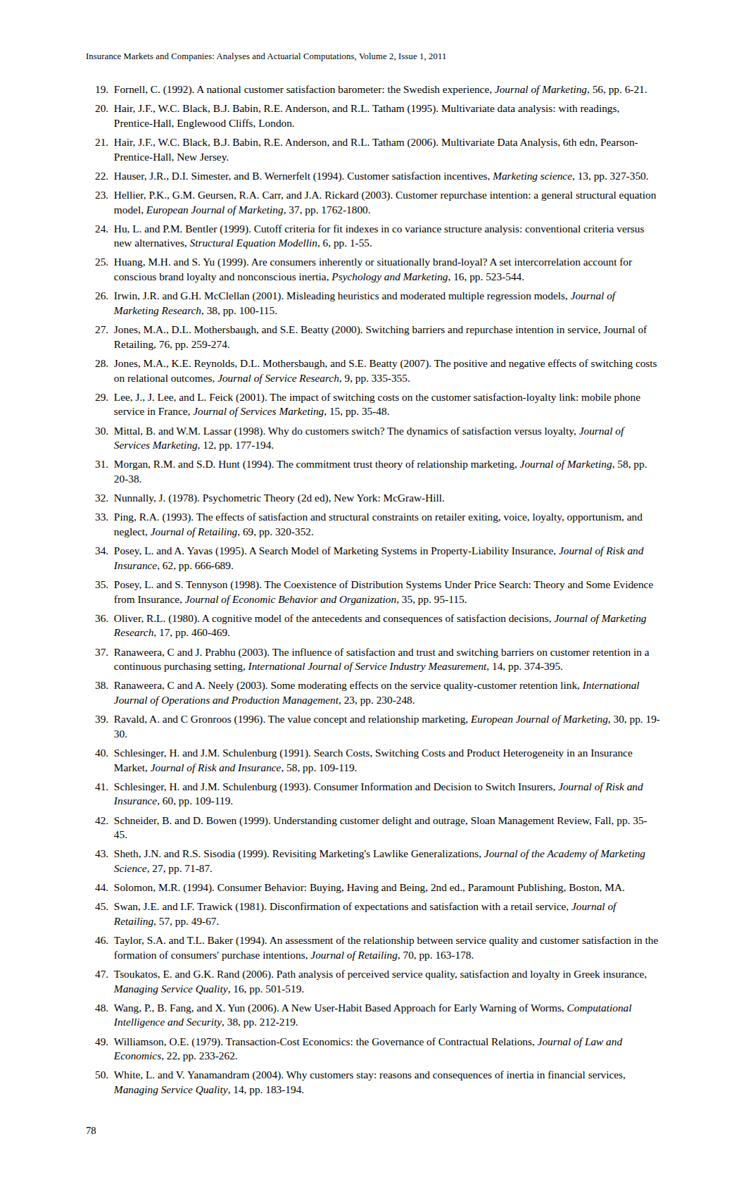Insurance Markets and Companies: Analyses and Actuarial Computations, Volume 2, Issue 1, 2011
Fornell, C. (1992). A national customer satisfaction barometer: the Swedish experience, Journal of Marketing, 56, pp. 6-21.
Hair, J.F., W.C. Black, B.J. Babin, R.E. Anderson, and R.L. Tatham (1995). Multivariate data analysis: with readings, Prentice-Hall, Englewood Cliffs, London.
Hair, J.F., W.C. Black, B.J. Babin, R.E. Anderson, and R.L. Tatham (2006). Multivariate Data Analysis, 6th edn, Pearson-Prentice-Hall, New Jersey.
Hauser, J.R., D.I. Simester, and B. Wernerfelt (1994). Customer satisfaction incentives, Marketing science, 13, pp. 327-350.
Hellier, P.K., G.M. Geursen, R.A. Carr, and J.A. Rickard (2003). Customer repurchase intention: a general structural equation model, European Journal of Marketing, 37, pp. 1762-1800.
Hu, L. and P.M. Bentler (1999). Cutoff criteria for fit indexes in co variance structure analysis: conventional criteria versus new alternatives, Structural Equation Modellin, 6, pp. 1-55.
Huang, M.H. and S. Yu (1999). Are consumers inherently or situationally brand-loyal? A set intercorrelation account for conscious brand loyalty and nonconscious inertia, Psychology and Marketing, 16, pp. 523-544.
Irwin, J.R. and G.H. McClellan (2001). Misleading heuristics and moderated multiple regression models, Journal of Marketing Research, 38, pp. 100-115.
Jones, M.A., D.L. Mothersbaugh, and S.E. Beatty (2000). Switching barriers and repurchase intention in service, Journal of Retailing, 76, pp. 259-274.
Jones, M.A., K.E. Reynolds, D.L. Mothersbaugh, and S.E. Beatty (2007). The positive and negative effects of switching costs on relational outcomes, Journal of Service Research, 9, pp. 335-355.
Lee, J., J. Lee, and L. Feick (2001). The impact of switching costs on the customer satisfaction-loyalty link: mobile phone service in France, Journal of Services Marketing, 15, pp. 35-48.
Mittal, B. and W.M. Lassar (1998). Why do customers switch? The dynamics of satisfaction versus loyalty, Journal of Services Marketing, 12, pp. 177-194.
Morgan, R.M. and S.D. Hunt (1994). The commitment trust theory of relationship marketing, Journal of Marketing, 58, pp. 20-38.
Nunnally, J. (1978). Psychometric Theory (2d ed), New York: McGraw-Hill.
Ping, R.A. (1993). The effects of satisfaction and structural constraints on retailer exiting, voice, loyalty, opportunism, and neglect, Journal of Retailing, 69, pp. 320-352.
Posey, L. and A. Yavas (1995). A Search Model of Marketing Systems in Property-Liability Insurance, Journal of Risk and Insurance, 62, pp. 666-689.
Posey, L. and S. Tennyson (1998). The Coexistence of Distribution Systems Under Price Search: Theory and Some Evidence from Insurance, Journal of Economic Behavior and Organization, 35, pp. 95-115.
Oliver, R.L. (1980). A cognitive model of the antecedents and consequences of satisfaction decisions, Journal of Marketing Research, 17, pp. 460-469.
Ranaweera, C and J. Prabhu (2003). The influence of satisfaction and trust and switching barriers on customer retention in a continuous purchasing setting, International Journal of Service Industry Measurement, 14, pp. 374-395.
Ranaweera, C and A. Neely (2003). Some moderating effects on the service quality-customer retention link, International Journal of Operations and Production Management, 23, pp. 230-248.
Ravald, A. and C Gronroos (1996). The value concept and relationship marketing, European Journal of Marketing, 30, pp. 19-30.
Schlesinger, H. and J.M. Schulenburg (1991). Search Costs, Switching Costs and Product Heterogeneity in an Insurance Market, Journal of Risk and Insurance, 58, pp. 109-119.
Schlesinger, H. and J.M. Schulenburg (1993). Consumer Information and Decision to Switch Insurers, Journal of Risk and Insurance, 60, pp. 109-119.
Schneider, B. and D. Bowen (1999). Understanding customer delight and outrage, Sloan Management Review, Fall, pp. 35-45.
Sheth, J.N. and R.S. Sisodia (1999). Revisiting Marketing's Lawlike Generalizations, Journal of the Academy of Marketing Science, 27, pp. 71-87.
Solomon, M.R. (1994). Consumer Behavior: Buying, Having and Being, 2nd ed., Paramount Publishing, Boston, MA.
Swan, J.E. and I.F. Trawick (1981). Disconfirmation of expectations and satisfaction with a retail service, Journal of Retailing, 57, pp. 49-67.
Taylor, S.A. and T.L. Baker (1994). An assessment of the relationship between service quality and customer satisfaction in the formation of consumers' purchase intentions, Journal of Retailing, 70, pp. 163-178.
Tsoukatos, E. and G.K. Rand (2006). Path analysis of perceived service quality, satisfaction and loyalty in Greek insurance, Managing Service Quality, 16, pp. 501-519.
Wang, P., B. Fang, and X. Yun (2006). A New User-Habit Based Approach for Early Warning of Worms, Computational Intelligence and Security, 38, pp. 212-219.
Williamson, O.E. (1979). Transaction-Cost Economics: the Governance of Contractual Relations, Journal of Law and Economics, 22, pp. 233-262.
White, L. and V. Yanamandram (2004). Why customers stay: reasons and consequences of inertia in financial services, Managing Service Quality, 14, pp. 183-194.
78